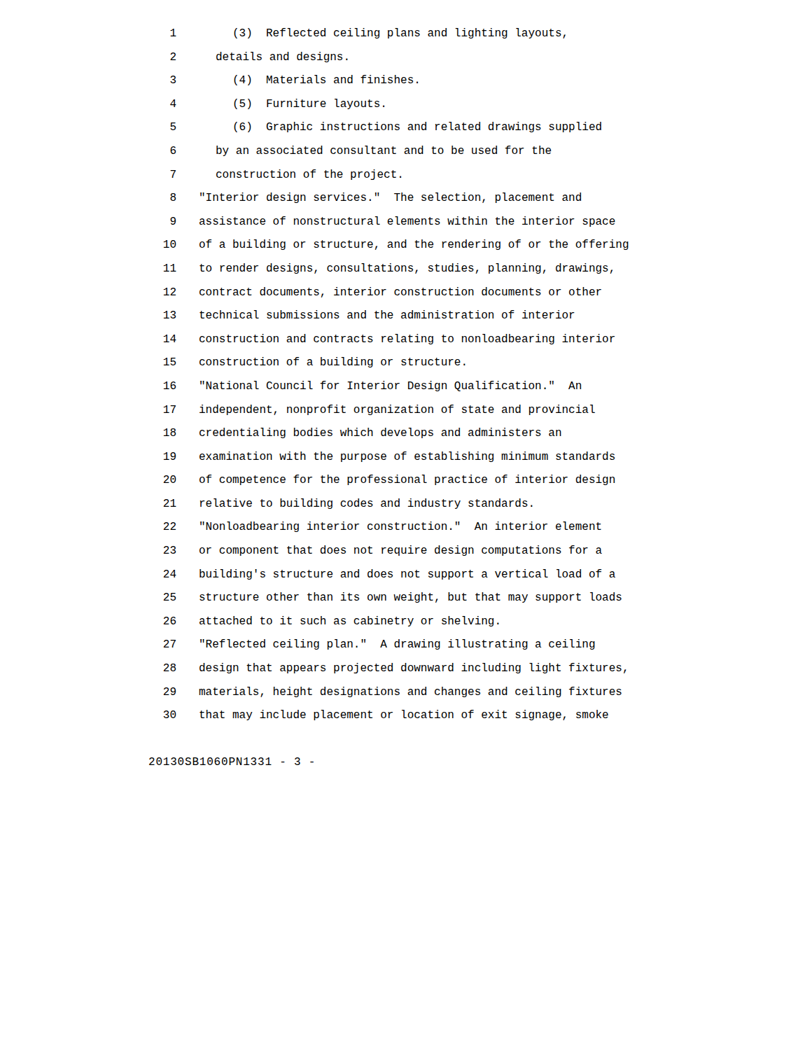(3) Reflected ceiling plans and lighting layouts,
details and designs.
(4) Materials and finishes.
(5) Furniture layouts.
(6) Graphic instructions and related drawings supplied
by an associated consultant and to be used for the
construction of the project.
"Interior design services." The selection, placement and
assistance of nonstructural elements within the interior space
of a building or structure, and the rendering of or the offering
to render designs, consultations, studies, planning, drawings,
contract documents, interior construction documents or other
technical submissions and the administration of interior
construction and contracts relating to nonloadbearing interior
construction of a building or structure.
"National Council for Interior Design Qualification." An
independent, nonprofit organization of state and provincial
credentialing bodies which develops and administers an
examination with the purpose of establishing minimum standards
of competence for the professional practice of interior design
relative to building codes and industry standards.
"Nonloadbearing interior construction." An interior element
or component that does not require design computations for a
building's structure and does not support a vertical load of a
structure other than its own weight, but that may support loads
attached to it such as cabinetry or shelving.
"Reflected ceiling plan." A drawing illustrating a ceiling
design that appears projected downward including light fixtures,
materials, height designations and changes and ceiling fixtures
that may include placement or location of exit signage, smoke
20130SB1060PN1331 - 3 -